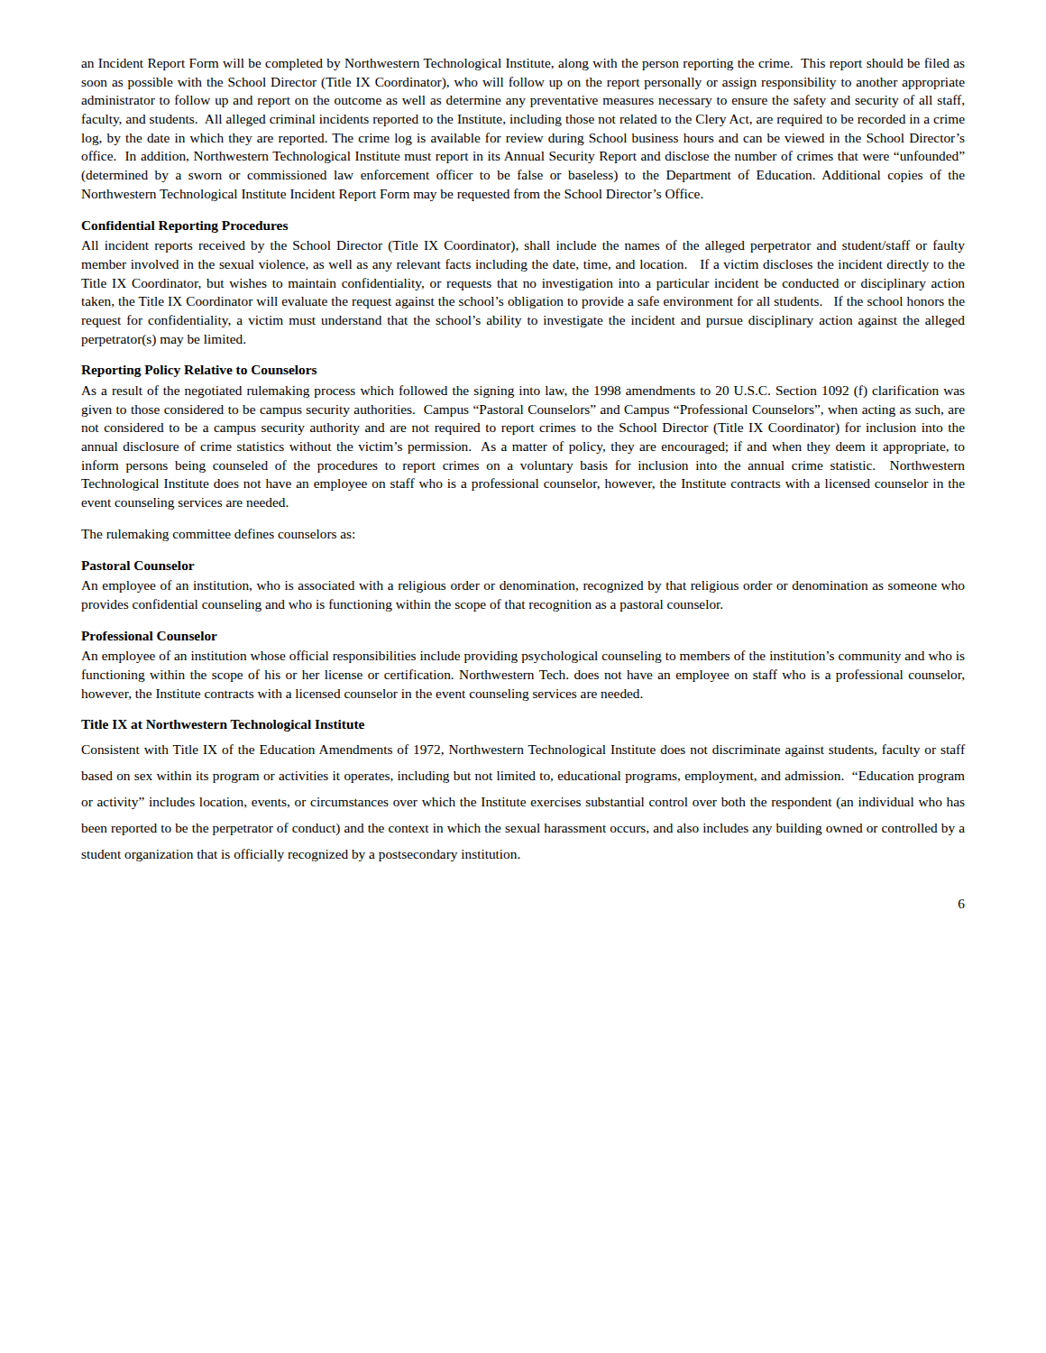an Incident Report Form will be completed by Northwestern Technological Institute, along with the person reporting the crime. This report should be filed as soon as possible with the School Director (Title IX Coordinator), who will follow up on the report personally or assign responsibility to another appropriate administrator to follow up and report on the outcome as well as determine any preventative measures necessary to ensure the safety and security of all staff, faculty, and students. All alleged criminal incidents reported to the Institute, including those not related to the Clery Act, are required to be recorded in a crime log, by the date in which they are reported. The crime log is available for review during School business hours and can be viewed in the School Director’s office. In addition, Northwestern Technological Institute must report in its Annual Security Report and disclose the number of crimes that were “unfounded” (determined by a sworn or commissioned law enforcement officer to be false or baseless) to the Department of Education. Additional copies of the Northwestern Technological Institute Incident Report Form may be requested from the School Director’s Office.
Confidential Reporting Procedures
All incident reports received by the School Director (Title IX Coordinator), shall include the names of the alleged perpetrator and student/staff or faulty member involved in the sexual violence, as well as any relevant facts including the date, time, and location. If a victim discloses the incident directly to the Title IX Coordinator, but wishes to maintain confidentiality, or requests that no investigation into a particular incident be conducted or disciplinary action taken, the Title IX Coordinator will evaluate the request against the school’s obligation to provide a safe environment for all students. If the school honors the request for confidentiality, a victim must understand that the school’s ability to investigate the incident and pursue disciplinary action against the alleged perpetrator(s) may be limited.
Reporting Policy Relative to Counselors
As a result of the negotiated rulemaking process which followed the signing into law, the 1998 amendments to 20 U.S.C. Section 1092 (f) clarification was given to those considered to be campus security authorities. Campus “Pastoral Counselors” and Campus “Professional Counselors”, when acting as such, are not considered to be a campus security authority and are not required to report crimes to the School Director (Title IX Coordinator) for inclusion into the annual disclosure of crime statistics without the victim’s permission. As a matter of policy, they are encouraged; if and when they deem it appropriate, to inform persons being counseled of the procedures to report crimes on a voluntary basis for inclusion into the annual crime statistic. Northwestern Technological Institute does not have an employee on staff who is a professional counselor, however, the Institute contracts with a licensed counselor in the event counseling services are needed.
The rulemaking committee defines counselors as:
Pastoral Counselor
An employee of an institution, who is associated with a religious order or denomination, recognized by that religious order or denomination as someone who provides confidential counseling and who is functioning within the scope of that recognition as a pastoral counselor.
Professional Counselor
An employee of an institution whose official responsibilities include providing psychological counseling to members of the institution’s community and who is functioning within the scope of his or her license or certification. Northwestern Tech. does not have an employee on staff who is a professional counselor, however, the Institute contracts with a licensed counselor in the event counseling services are needed.
Title IX at Northwestern Technological Institute
Consistent with Title IX of the Education Amendments of 1972, Northwestern Technological Institute does not discriminate against students, faculty or staff based on sex within its program or activities it operates, including but not limited to, educational programs, employment, and admission. “Education program or activity” includes location, events, or circumstances over which the Institute exercises substantial control over both the respondent (an individual who has been reported to be the perpetrator of conduct) and the context in which the sexual harassment occurs, and also includes any building owned or controlled by a student organization that is officially recognized by a postsecondary institution.
6